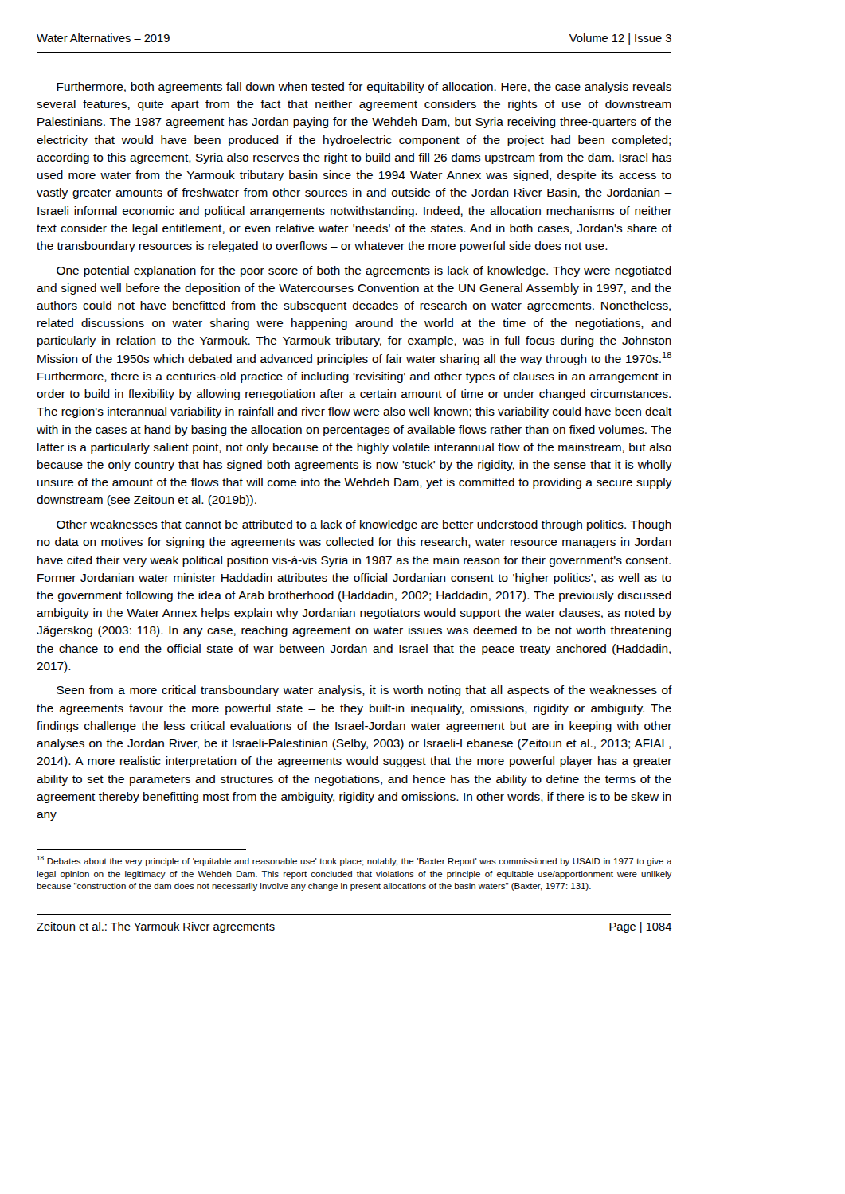Water Alternatives – 2019
Volume 12 | Issue 3
Furthermore, both agreements fall down when tested for equitability of allocation. Here, the case analysis reveals several features, quite apart from the fact that neither agreement considers the rights of use of downstream Palestinians. The 1987 agreement has Jordan paying for the Wehdeh Dam, but Syria receiving three-quarters of the electricity that would have been produced if the hydroelectric component of the project had been completed; according to this agreement, Syria also reserves the right to build and fill 26 dams upstream from the dam. Israel has used more water from the Yarmouk tributary basin since the 1994 Water Annex was signed, despite its access to vastly greater amounts of freshwater from other sources in and outside of the Jordan River Basin, the Jordanian – Israeli informal economic and political arrangements notwithstanding. Indeed, the allocation mechanisms of neither text consider the legal entitlement, or even relative water 'needs' of the states. And in both cases, Jordan's share of the transboundary resources is relegated to overflows – or whatever the more powerful side does not use.
One potential explanation for the poor score of both the agreements is lack of knowledge. They were negotiated and signed well before the deposition of the Watercourses Convention at the UN General Assembly in 1997, and the authors could not have benefitted from the subsequent decades of research on water agreements. Nonetheless, related discussions on water sharing were happening around the world at the time of the negotiations, and particularly in relation to the Yarmouk. The Yarmouk tributary, for example, was in full focus during the Johnston Mission of the 1950s which debated and advanced principles of fair water sharing all the way through to the 1970s.18 Furthermore, there is a centuries-old practice of including 'revisiting' and other types of clauses in an arrangement in order to build in flexibility by allowing renegotiation after a certain amount of time or under changed circumstances. The region's interannual variability in rainfall and river flow were also well known; this variability could have been dealt with in the cases at hand by basing the allocation on percentages of available flows rather than on fixed volumes. The latter is a particularly salient point, not only because of the highly volatile interannual flow of the mainstream, but also because the only country that has signed both agreements is now 'stuck' by the rigidity, in the sense that it is wholly unsure of the amount of the flows that will come into the Wehdeh Dam, yet is committed to providing a secure supply downstream (see Zeitoun et al. (2019b)).
Other weaknesses that cannot be attributed to a lack of knowledge are better understood through politics. Though no data on motives for signing the agreements was collected for this research, water resource managers in Jordan have cited their very weak political position vis-à-vis Syria in 1987 as the main reason for their government's consent. Former Jordanian water minister Haddadin attributes the official Jordanian consent to 'higher politics', as well as to the government following the idea of Arab brotherhood (Haddadin, 2002; Haddadin, 2017). The previously discussed ambiguity in the Water Annex helps explain why Jordanian negotiators would support the water clauses, as noted by Jägerskog (2003: 118). In any case, reaching agreement on water issues was deemed to be not worth threatening the chance to end the official state of war between Jordan and Israel that the peace treaty anchored (Haddadin, 2017).
Seen from a more critical transboundary water analysis, it is worth noting that all aspects of the weaknesses of the agreements favour the more powerful state – be they built-in inequality, omissions, rigidity or ambiguity. The findings challenge the less critical evaluations of the Israel-Jordan water agreement but are in keeping with other analyses on the Jordan River, be it Israeli-Palestinian (Selby, 2003) or Israeli-Lebanese (Zeitoun et al., 2013; AFIAL, 2014). A more realistic interpretation of the agreements would suggest that the more powerful player has a greater ability to set the parameters and structures of the negotiations, and hence has the ability to define the terms of the agreement thereby benefitting most from the ambiguity, rigidity and omissions. In other words, if there is to be skew in any
18 Debates about the very principle of 'equitable and reasonable use' took place; notably, the 'Baxter Report' was commissioned by USAID in 1977 to give a legal opinion on the legitimacy of the Wehdeh Dam. This report concluded that violations of the principle of equitable use/apportionment were unlikely because "construction of the dam does not necessarily involve any change in present allocations of the basin waters" (Baxter, 1977: 131).
Zeitoun et al.: The Yarmouk River agreements
Page | 1084